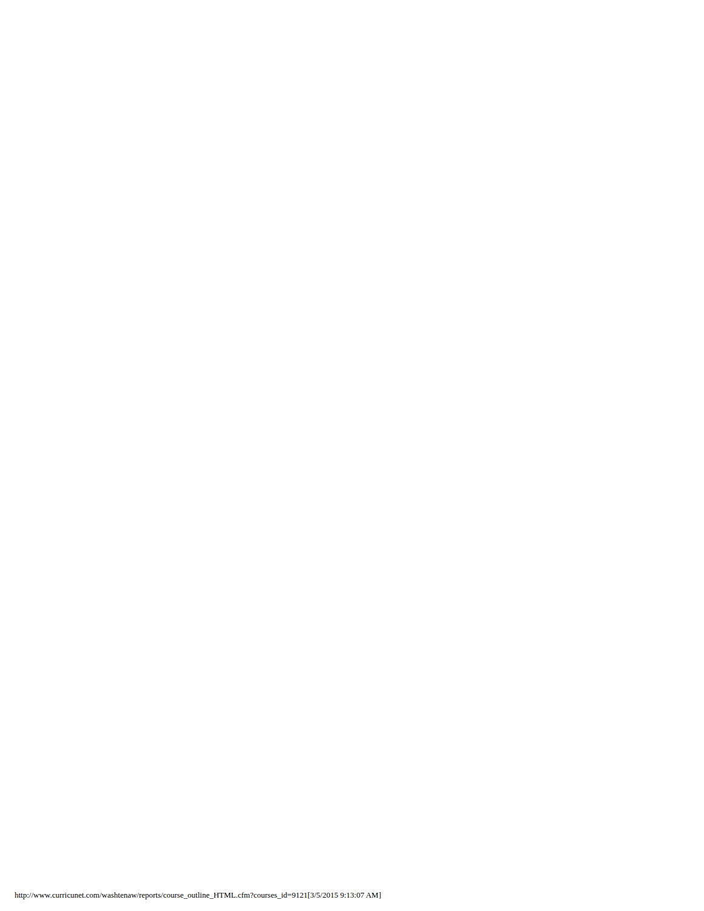http://www.curricunet.com/washtenaw/reports/course_outline_HTML.cfm?courses_id=9121[3/5/2015 9:13:07 AM]